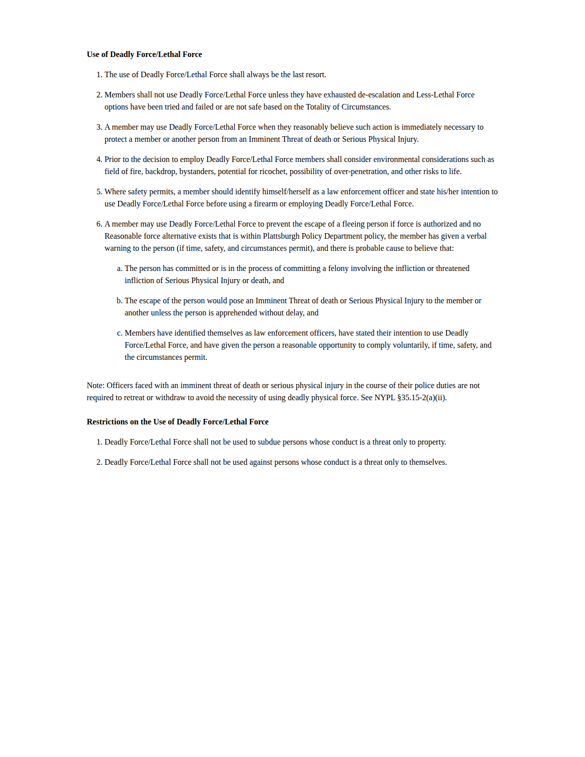Use of Deadly Force/Lethal Force
The use of Deadly Force/Lethal Force shall always be the last resort.
Members shall not use Deadly Force/Lethal Force unless they have exhausted de-escalation and Less-Lethal Force options have been tried and failed or are not safe based on the Totality of Circumstances.
A member may use Deadly Force/Lethal Force when they reasonably believe such action is immediately necessary to protect a member or another person from an Imminent Threat of death or Serious Physical Injury.
Prior to the decision to employ Deadly Force/Lethal Force members shall consider environmental considerations such as field of fire, backdrop, bystanders, potential for ricochet, possibility of over-penetration, and other risks to life.
Where safety permits, a member should identify himself/herself as a law enforcement officer and state his/her intention to use Deadly Force/Lethal Force before using a firearm or employing Deadly Force/Lethal Force.
A member may use Deadly Force/Lethal Force to prevent the escape of a fleeing person if force is authorized and no Reasonable force alternative exists that is within Plattsburgh Policy Department policy, the member has given a verbal warning to the person (if time, safety, and circumstances permit), and there is probable cause to believe that:
The person has committed or is in the process of committing a felony involving the infliction or threatened infliction of Serious Physical Injury or death, and
The escape of the person would pose an Imminent Threat of death or Serious Physical Injury to the member or another unless the person is apprehended without delay, and
Members have identified themselves as law enforcement officers, have stated their intention to use Deadly Force/Lethal Force, and have given the person a reasonable opportunity to comply voluntarily, if time, safety, and the circumstances permit.
Note: Officers faced with an imminent threat of death or serious physical injury in the course of their police duties are not required to retreat or withdraw to avoid the necessity of using deadly physical force. See NYPL §35.15-2(a)(ii).
Restrictions on the Use of Deadly Force/Lethal Force
Deadly Force/Lethal Force shall not be used to subdue persons whose conduct is a threat only to property.
Deadly Force/Lethal Force shall not be used against persons whose conduct is a threat only to themselves.